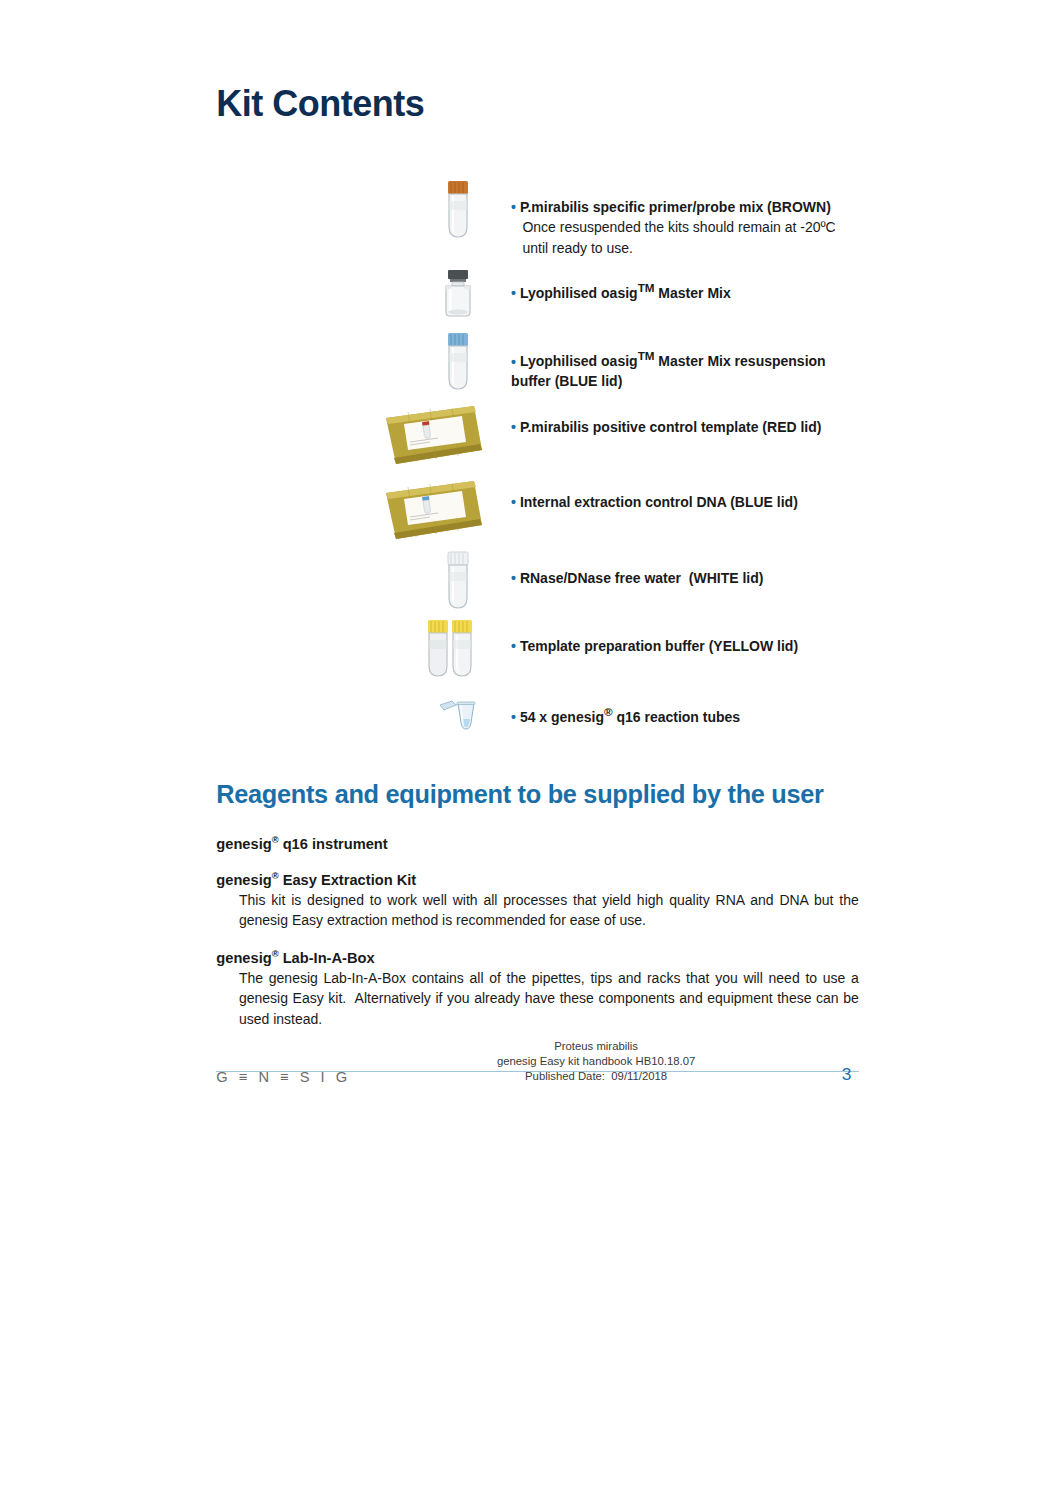Kit Contents
• P.mirabilis specific primer/probe mix (BROWN) Once resuspended the kits should remain at -20ºC until ready to use.
• Lyophilised oasigTM Master Mix
• Lyophilised oasigTM Master Mix resuspension buffer (BLUE lid)
• P.mirabilis positive control template (RED lid)
• Internal extraction control DNA (BLUE lid)
• RNase/DNase free water (WHITE lid)
• Template preparation buffer (YELLOW lid)
• 54 x genesig® q16 reaction tubes
Reagents and equipment to be supplied by the user
genesig® q16 instrument
genesig® Easy Extraction Kit
This kit is designed to work well with all processes that yield high quality RNA and DNA but the genesig Easy extraction method is recommended for ease of use.
genesig® Lab-In-A-Box
The genesig Lab-In-A-Box contains all of the pipettes, tips and racks that you will need to use a genesig Easy kit. Alternatively if you already have these components and equipment these can be used instead.
G ≡ N ≡ S I G
Proteus mirabilis
genesig Easy kit handbook HB10.18.07
Published Date: 09/11/2018
3